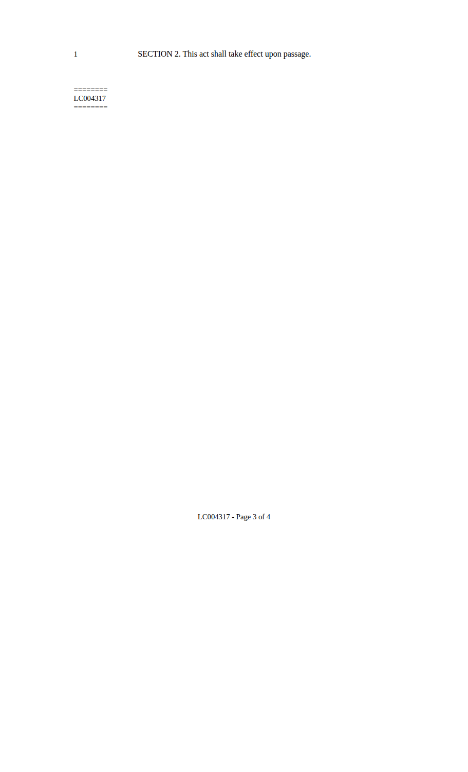1
SECTION 2. This act shall take effect upon passage.
========
LC004317
========
LC004317 - Page 3 of 4